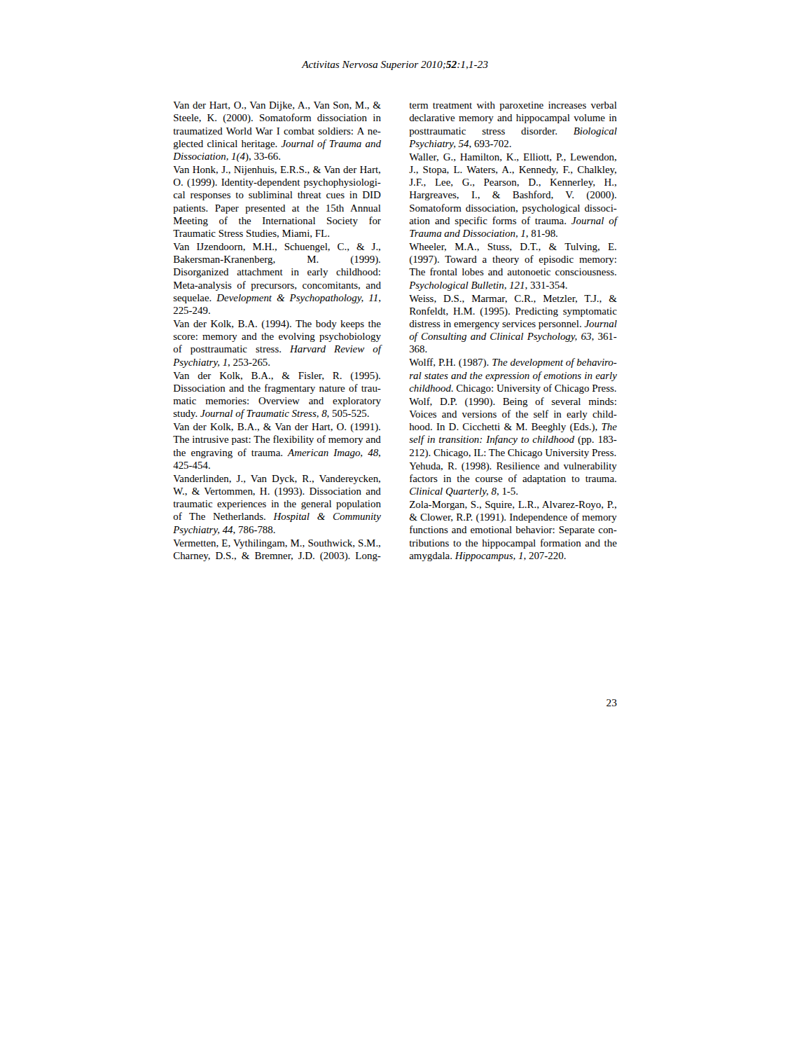Activitas Nervosa Superior 2010;52:1,1-23
Van der Hart, O., Van Dijke, A., Van Son, M., & Steele, K. (2000). Somatoform dissociation in traumatized World War I combat soldiers: A neglected clinical heritage. Journal of Trauma and Dissociation, 1(4), 33-66.
Van Honk, J., Nijenhuis, E.R.S., & Van der Hart, O. (1999). Identity-dependent psychophysiological responses to subliminal threat cues in DID patients. Paper presented at the 15th Annual Meeting of the International Society for Traumatic Stress Studies, Miami, FL.
Van IJzendoorn, M.H., Schuengel, C., & J., Bakersman-Kranenberg, M. (1999). Disorganized attachment in early childhood: Meta-analysis of precursors, concomitants, and sequelae. Development & Psychopathology, 11, 225-249.
Van der Kolk, B.A. (1994). The body keeps the score: memory and the evolving psychobiology of posttraumatic stress. Harvard Review of Psychiatry, 1, 253-265.
Van der Kolk, B.A., & Fisler, R. (1995). Dissociation and the fragmentary nature of traumatic memories: Overview and exploratory study. Journal of Traumatic Stress, 8, 505-525.
Van der Kolk, B.A., & Van der Hart, O. (1991). The intrusive past: The flexibility of memory and the engraving of trauma. American Imago, 48, 425-454.
Vanderlinden, J., Van Dyck, R., Vandereycken, W., & Vertommen, H. (1993). Dissociation and traumatic experiences in the general population of The Netherlands. Hospital & Community Psychiatry, 44, 786-788.
Vermetten, E, Vythilingam, M., Southwick, S.M., Charney, D.S., & Bremner, J.D. (2003). Long-term treatment with paroxetine increases verbal declarative memory and hippocampal volume in posttraumatic stress disorder. Biological Psychiatry, 54, 693-702.
Waller, G., Hamilton, K., Elliott, P., Lewendon, J., Stopa, L. Waters, A., Kennedy, F., Chalkley, J.F., Lee, G., Pearson, D., Kennerley, H., Hargreaves, I., & Bashford, V. (2000). Somatoform dissociation, psychological dissociation and specific forms of trauma. Journal of Trauma and Dissociation, 1, 81-98.
Wheeler, M.A., Stuss, D.T., & Tulving, E. (1997). Toward a theory of episodic memory: The frontal lobes and autonoetic consciousness. Psychological Bulletin, 121, 331-354.
Weiss, D.S., Marmar, C.R., Metzler, T.J., & Ronfeldt, H.M. (1995). Predicting symptomatic distress in emergency services personnel. Journal of Consulting and Clinical Psychology, 63, 361-368.
Wolff, P.H. (1987). The development of behaviroral states and the expression of emotions in early childhood. Chicago: University of Chicago Press.
Wolf, D.P. (1990). Being of several minds: Voices and versions of the self in early childhood. In D. Cicchetti & M. Beeghly (Eds.), The self in transition: Infancy to childhood (pp. 183-212). Chicago, IL: The Chicago University Press.
Yehuda, R. (1998). Resilience and vulnerability factors in the course of adaptation to trauma. Clinical Quarterly, 8, 1-5.
Zola-Morgan, S., Squire, L.R., Alvarez-Royo, P., & Clower, R.P. (1991). Independence of memory functions and emotional behavior: Separate contributions to the hippocampal formation and the amygdala. Hippocampus, 1, 207-220.
23